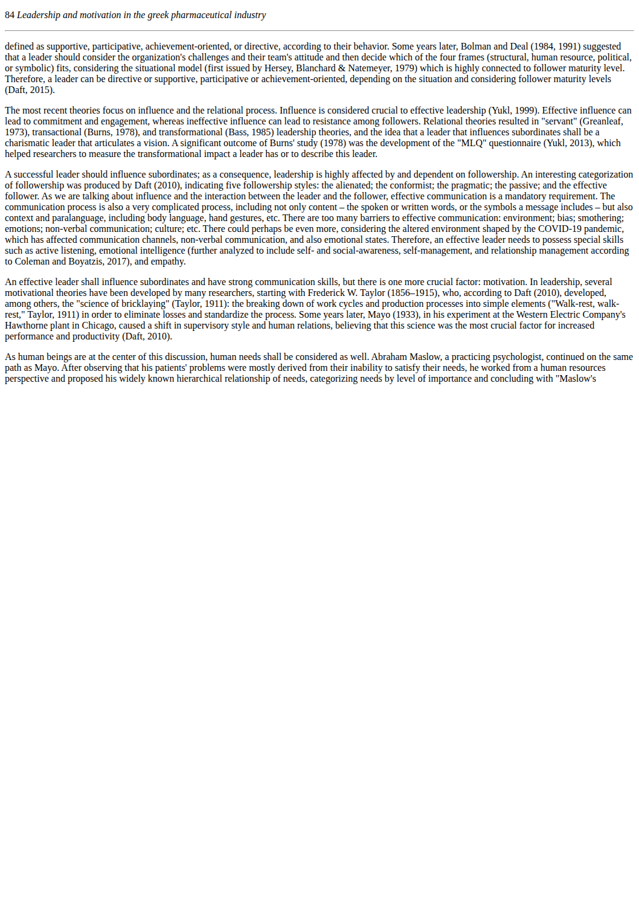84 Leadership and motivation in the greek pharmaceutical industry
defined as supportive, participative, achievement-oriented, or directive, according to their behavior. Some years later, Bolman and Deal (1984, 1991) suggested that a leader should consider the organization's challenges and their team's attitude and then decide which of the four frames (structural, human resource, political, or symbolic) fits, considering the situational model (first issued by Hersey, Blanchard & Natemeyer, 1979) which is highly connected to follower maturity level. Therefore, a leader can be directive or supportive, participative or achievement-oriented, depending on the situation and considering follower maturity levels (Daft, 2015).
The most recent theories focus on influence and the relational process. Influence is considered crucial to effective leadership (Yukl, 1999). Effective influence can lead to commitment and engagement, whereas ineffective influence can lead to resistance among followers. Relational theories resulted in "servant" (Greanleaf, 1973), transactional (Burns, 1978), and transformational (Bass, 1985) leadership theories, and the idea that a leader that influences subordinates shall be a charismatic leader that articulates a vision. A significant outcome of Burns' study (1978) was the development of the "MLQ" questionnaire (Yukl, 2013), which helped researchers to measure the transformational impact a leader has or to describe this leader.
A successful leader should influence subordinates; as a consequence, leadership is highly affected by and dependent on followership. An interesting categorization of followership was produced by Daft (2010), indicating five followership styles: the alienated; the conformist; the pragmatic; the passive; and the effective follower. As we are talking about influence and the interaction between the leader and the follower, effective communication is a mandatory requirement. The communication process is also a very complicated process, including not only content – the spoken or written words, or the symbols a message includes – but also context and paralanguage, including body language, hand gestures, etc. There are too many barriers to effective communication: environment; bias; smothering; emotions; non-verbal communication; culture; etc. There could perhaps be even more, considering the altered environment shaped by the COVID-19 pandemic, which has affected communication channels, non-verbal communication, and also emotional states. Therefore, an effective leader needs to possess special skills such as active listening, emotional intelligence (further analyzed to include self- and social-awareness, self-management, and relationship management according to Coleman and Boyatzis, 2017), and empathy.
An effective leader shall influence subordinates and have strong communication skills, but there is one more crucial factor: motivation. In leadership, several motivational theories have been developed by many researchers, starting with Frederick W. Taylor (1856–1915), who, according to Daft (2010), developed, among others, the "science of bricklaying" (Taylor, 1911): the breaking down of work cycles and production processes into simple elements ("Walk-rest, walk-rest," Taylor, 1911) in order to eliminate losses and standardize the process. Some years later, Mayo (1933), in his experiment at the Western Electric Company's Hawthorne plant in Chicago, caused a shift in supervisory style and human relations, believing that this science was the most crucial factor for increased performance and productivity (Daft, 2010).
As human beings are at the center of this discussion, human needs shall be considered as well. Abraham Maslow, a practicing psychologist, continued on the same path as Mayo. After observing that his patients' problems were mostly derived from their inability to satisfy their needs, he worked from a human resources perspective and proposed his widely known hierarchical relationship of needs, categorizing needs by level of importance and concluding with "Maslow's